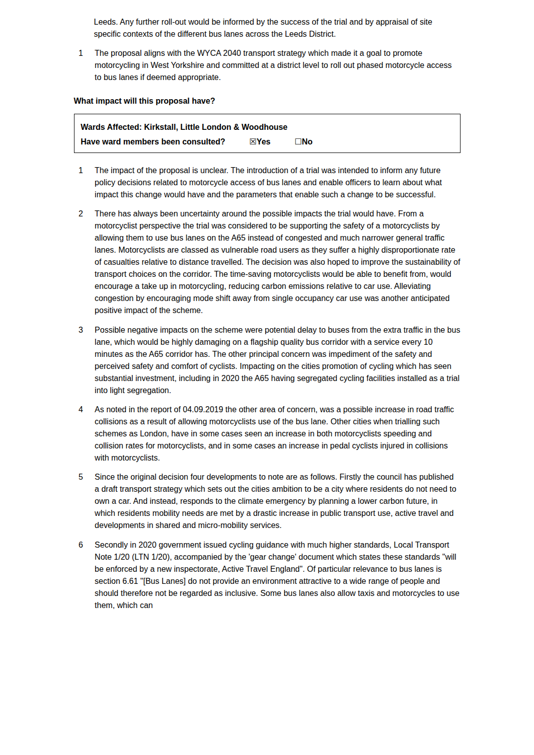Leeds. Any further roll-out would be informed by the success of the trial and by appraisal of site specific contexts of the different bus lanes across the Leeds District.
The proposal aligns with the WYCA 2040 transport strategy which made it a goal to promote motorcycling in West Yorkshire and committed at a district level to roll out phased motorcycle access to bus lanes if deemed appropriate.
What impact will this proposal have?
Wards Affected: Kirkstall, Little London & Woodhouse
Have ward members been consulted? ☒Yes ☐No
The impact of the proposal is unclear. The introduction of a trial was intended to inform any future policy decisions related to motorcycle access of bus lanes and enable officers to learn about what impact this change would have and the parameters that enable such a change to be successful.
There has always been uncertainty around the possible impacts the trial would have. From a motorcyclist perspective the trial was considered to be supporting the safety of a motorcyclists by allowing them to use bus lanes on the A65 instead of congested and much narrower general traffic lanes. Motorcyclists are classed as vulnerable road users as they suffer a highly disproportionate rate of casualties relative to distance travelled. The decision was also hoped to improve the sustainability of transport choices on the corridor. The time-saving motorcyclists would be able to benefit from, would encourage a take up in motorcycling, reducing carbon emissions relative to car use. Alleviating congestion by encouraging mode shift away from single occupancy car use was another anticipated positive impact of the scheme.
Possible negative impacts on the scheme were potential delay to buses from the extra traffic in the bus lane, which would be highly damaging on a flagship quality bus corridor with a service every 10 minutes as the A65 corridor has. The other principal concern was impediment of the safety and perceived safety and comfort of cyclists. Impacting on the cities promotion of cycling which has seen substantial investment, including in 2020 the A65 having segregated cycling facilities installed as a trial into light segregation.
As noted in the report of 04.09.2019 the other area of concern, was a possible increase in road traffic collisions as a result of allowing motorcyclists use of the bus lane. Other cities when trialling such schemes as London, have in some cases seen an increase in both motorcyclists speeding and collision rates for motorcyclists, and in some cases an increase in pedal cyclists injured in collisions with motorcyclists.
Since the original decision four developments to note are as follows. Firstly the council has published a draft transport strategy which sets out the cities ambition to be a city where residents do not need to own a car. And instead, responds to the climate emergency by planning a lower carbon future, in which residents mobility needs are met by a drastic increase in public transport use, active travel and developments in shared and micro-mobility services.
Secondly in 2020 government issued cycling guidance with much higher standards, Local Transport Note 1/20 (LTN 1/20), accompanied by the 'gear change' document which states these standards "will be enforced by a new inspectorate, Active Travel England". Of particular relevance to bus lanes is section 6.61 "[Bus Lanes] do not provide an environment attractive to a wide range of people and should therefore not be regarded as inclusive. Some bus lanes also allow taxis and motorcycles to use them, which can